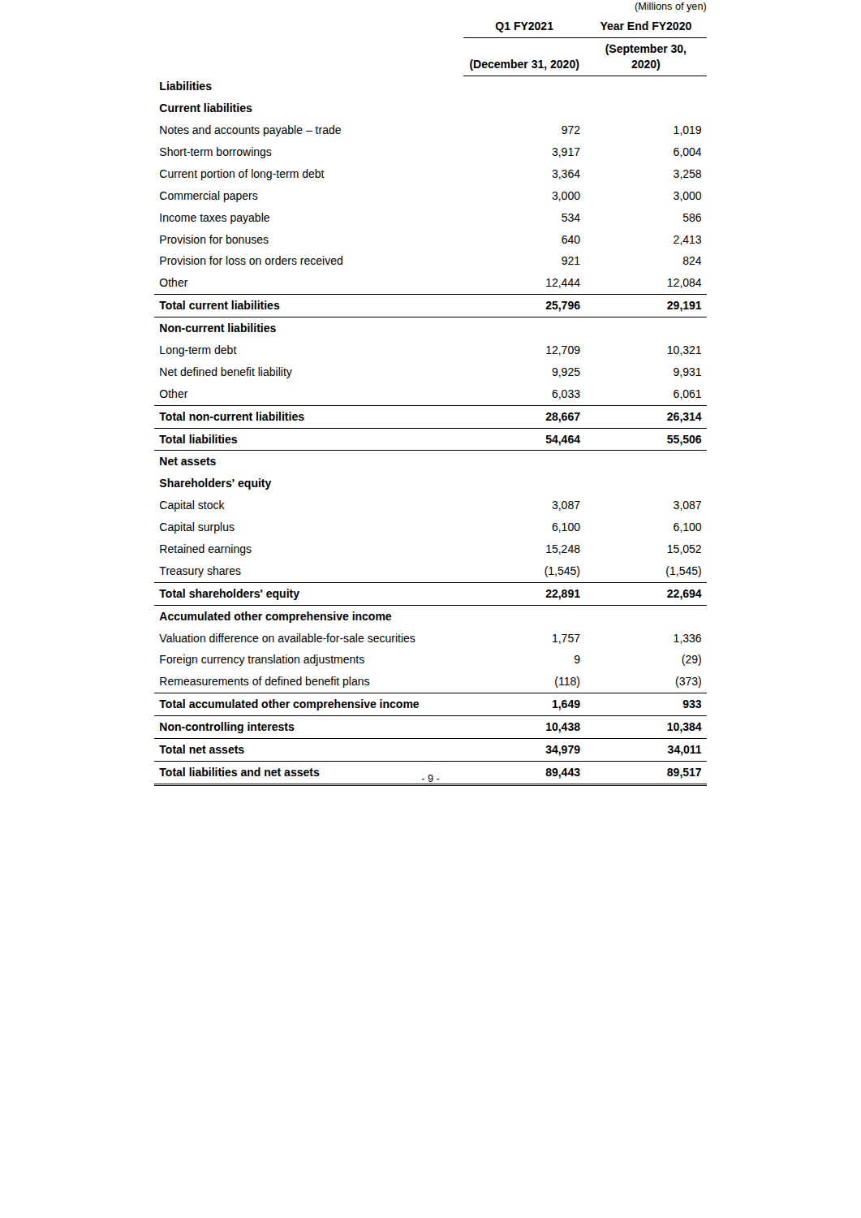(Millions of yen)
| | Q1 FY2021 | Year End FY2020 |
| --- | --- | --- |
| | (December 31, 2020) | (September 30, 2020) |
| Liabilities | | |
| Current liabilities | | |
| Notes and accounts payable – trade | 972 | 1,019 |
| Short-term borrowings | 3,917 | 6,004 |
| Current portion of long-term debt | 3,364 | 3,258 |
| Commercial papers | 3,000 | 3,000 |
| Income taxes payable | 534 | 586 |
| Provision for bonuses | 640 | 2,413 |
| Provision for loss on orders received | 921 | 824 |
| Other | 12,444 | 12,084 |
| Total current liabilities | 25,796 | 29,191 |
| Non-current liabilities | | |
| Long-term debt | 12,709 | 10,321 |
| Net defined benefit liability | 9,925 | 9,931 |
| Other | 6,033 | 6,061 |
| Total non-current liabilities | 28,667 | 26,314 |
| Total liabilities | 54,464 | 55,506 |
| Net assets | | |
| Shareholders' equity | | |
| Capital stock | 3,087 | 3,087 |
| Capital surplus | 6,100 | 6,100 |
| Retained earnings | 15,248 | 15,052 |
| Treasury shares | (1,545) | (1,545) |
| Total shareholders' equity | 22,891 | 22,694 |
| Accumulated other comprehensive income | | |
| Valuation difference on available-for-sale securities | 1,757 | 1,336 |
| Foreign currency translation adjustments | 9 | (29) |
| Remeasurements of defined benefit plans | (118) | (373) |
| Total accumulated other comprehensive income | 1,649 | 933 |
| Non-controlling interests | 10,438 | 10,384 |
| Total net assets | 34,979 | 34,011 |
| Total liabilities and net assets | 89,443 | 89,517 |
- 9 -